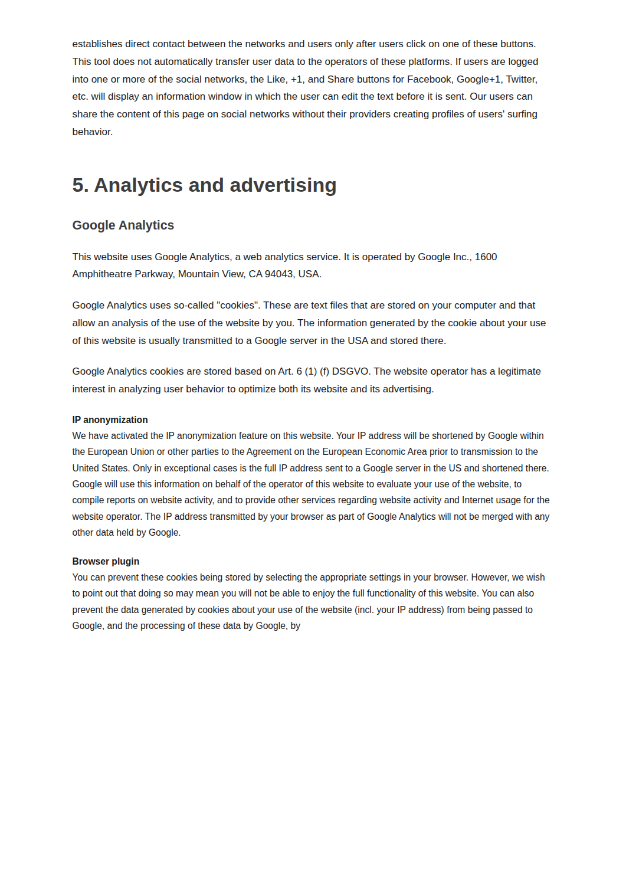establishes direct contact between the networks and users only after users click on one of these buttons. This tool does not automatically transfer user data to the operators of these platforms. If users are logged into one or more of the social networks, the Like, +1, and Share buttons for Facebook, Google+1, Twitter, etc. will display an information window in which the user can edit the text before it is sent. Our users can share the content of this page on social networks without their providers creating profiles of users' surfing behavior.
5. Analytics and advertising
Google Analytics
This website uses Google Analytics, a web analytics service. It is operated by Google Inc., 1600 Amphitheatre Parkway, Mountain View, CA 94043, USA.
Google Analytics uses so-called "cookies". These are text files that are stored on your computer and that allow an analysis of the use of the website by you. The information generated by the cookie about your use of this website is usually transmitted to a Google server in the USA and stored there.
Google Analytics cookies are stored based on Art. 6 (1) (f) DSGVO. The website operator has a legitimate interest in analyzing user behavior to optimize both its website and its advertising.
IP anonymization
We have activated the IP anonymization feature on this website. Your IP address will be shortened by Google within the European Union or other parties to the Agreement on the European Economic Area prior to transmission to the United States. Only in exceptional cases is the full IP address sent to a Google server in the US and shortened there. Google will use this information on behalf of the operator of this website to evaluate your use of the website, to compile reports on website activity, and to provide other services regarding website activity and Internet usage for the website operator. The IP address transmitted by your browser as part of Google Analytics will not be merged with any other data held by Google.
Browser plugin
You can prevent these cookies being stored by selecting the appropriate settings in your browser. However, we wish to point out that doing so may mean you will not be able to enjoy the full functionality of this website. You can also prevent the data generated by cookies about your use of the website (incl. your IP address) from being passed to Google, and the processing of these data by Google, by